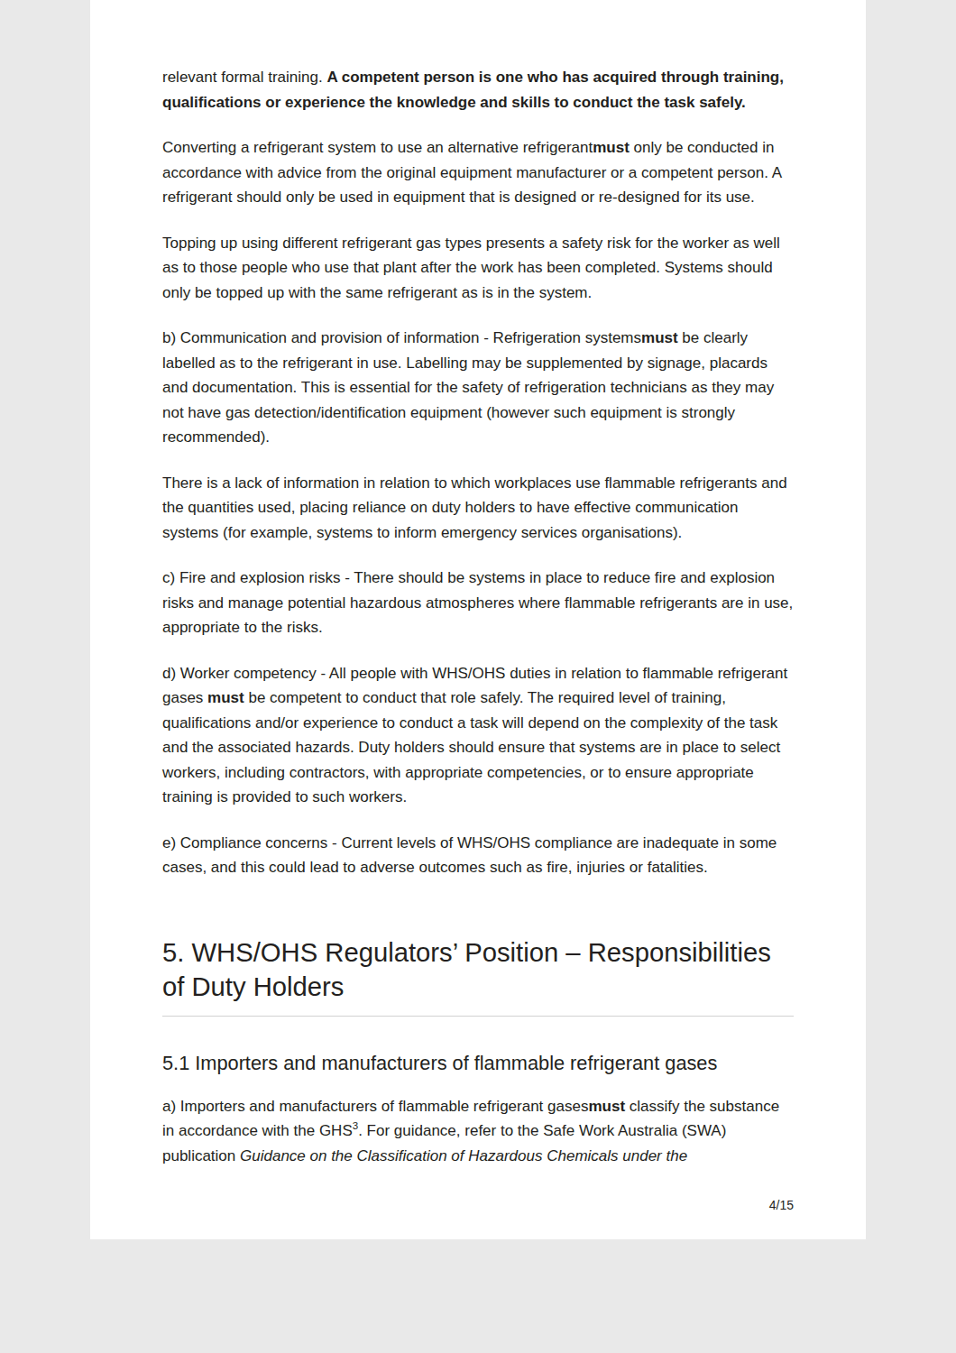relevant formal training. A competent person is one who has acquired through training, qualifications or experience the knowledge and skills to conduct the task safely.
Converting a refrigerant system to use an alternative refrigerantmust only be conducted in accordance with advice from the original equipment manufacturer or a competent person. A refrigerant should only be used in equipment that is designed or re-designed for its use.
Topping up using different refrigerant gas types presents a safety risk for the worker as well as to those people who use that plant after the work has been completed. Systems should only be topped up with the same refrigerant as is in the system.
b) Communication and provision of information - Refrigeration systemsmust be clearly labelled as to the refrigerant in use. Labelling may be supplemented by signage, placards and documentation. This is essential for the safety of refrigeration technicians as they may not have gas detection/identification equipment (however such equipment is strongly recommended).
There is a lack of information in relation to which workplaces use flammable refrigerants and the quantities used, placing reliance on duty holders to have effective communication systems (for example, systems to inform emergency services organisations).
c) Fire and explosion risks - There should be systems in place to reduce fire and explosion risks and manage potential hazardous atmospheres where flammable refrigerants are in use, appropriate to the risks.
d) Worker competency - All people with WHS/OHS duties in relation to flammable refrigerant gases must be competent to conduct that role safely. The required level of training, qualifications and/or experience to conduct a task will depend on the complexity of the task and the associated hazards. Duty holders should ensure that systems are in place to select workers, including contractors, with appropriate competencies, or to ensure appropriate training is provided to such workers.
e) Compliance concerns - Current levels of WHS/OHS compliance are inadequate in some cases, and this could lead to adverse outcomes such as fire, injuries or fatalities.
5. WHS/OHS Regulators’ Position – Responsibilities of Duty Holders
5.1 Importers and manufacturers of flammable refrigerant gases
a) Importers and manufacturers of flammable refrigerant gasesmust classify the substance in accordance with the GHS3. For guidance, refer to the Safe Work Australia (SWA) publication Guidance on the Classification of Hazardous Chemicals under the
4/15